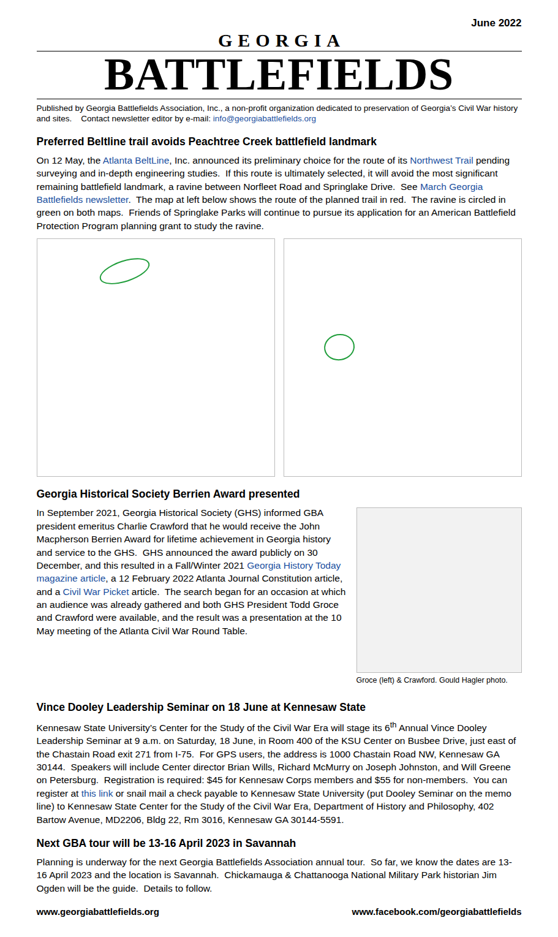June 2022
GEORGIA
BATTLEFIELDS
Published by Georgia Battlefields Association, Inc., a non-profit organization dedicated to preservation of Georgia’s Civil War history and sites. Contact newsletter editor by e-mail: info@georgiabattlefields.org
Preferred Beltline trail avoids Peachtree Creek battlefield landmark
On 12 May, the Atlanta BeltLine, Inc. announced its preliminary choice for the route of its Northwest Trail pending surveying and in-depth engineering studies. If this route is ultimately selected, it will avoid the most significant remaining battlefield landmark, a ravine between Norfleet Road and Springlake Drive. See March Georgia Battlefields newsletter. The map at left below shows the route of the planned trail in red. The ravine is circled in green on both maps. Friends of Springlake Parks will continue to pursue its application for an American Battlefield Protection Program planning grant to study the ravine.
Georgia Historical Society Berrien Award presented
Groce (left) & Crawford. Gould Hagler photo.
In September 2021, Georgia Historical Society (GHS) informed GBA president emeritus Charlie Crawford that he would receive the John Macpherson Berrien Award for lifetime achievement in Georgia history and service to the GHS. GHS announced the award publicly on 30 December, and this resulted in a Fall/Winter 2021 Georgia History Today magazine article, a 12 February 2022 Atlanta Journal Constitution article, and a Civil War Picket article. The search began for an occasion at which an audience was already gathered and both GHS President Todd Groce and Crawford were available, and the result was a presentation at the 10 May meeting of the Atlanta Civil War Round Table.
Vince Dooley Leadership Seminar on 18 June at Kennesaw State
Kennesaw State University’s Center for the Study of the Civil War Era will stage its 6th Annual Vince Dooley Leadership Seminar at 9 a.m. on Saturday, 18 June, in Room 400 of the KSU Center on Busbee Drive, just east of the Chastain Road exit 271 from I-75. For GPS users, the address is 1000 Chastain Road NW, Kennesaw GA 30144. Speakers will include Center director Brian Wills, Richard McMurry on Joseph Johnston, and Will Greene on Petersburg. Registration is required: $45 for Kennesaw Corps members and $55 for non-members. You can register at this link or snail mail a check payable to Kennesaw State University (put Dooley Seminar on the memo line) to Kennesaw State Center for the Study of the Civil War Era, Department of History and Philosophy, 402 Bartow Avenue, MD2206, Bldg 22, Rm 3016, Kennesaw GA 30144-5591.
Next GBA tour will be 13-16 April 2023 in Savannah
Planning is underway for the next Georgia Battlefields Association annual tour. So far, we know the dates are 13-16 April 2023 and the location is Savannah. Chickamauga & Chattanooga National Military Park historian Jim Ogden will be the guide. Details to follow.
www.georgiabattlefields.org www.facebook.com/georgiabattlefields